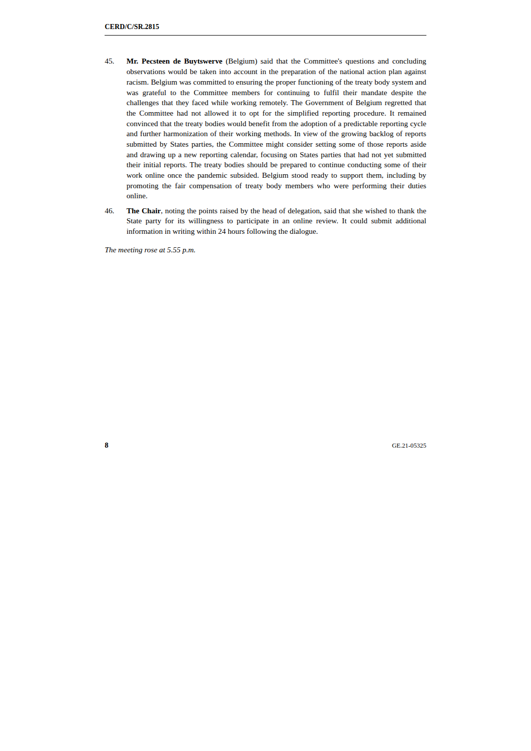CERD/C/SR.2815
45. Mr. Pecsteen de Buytswerve (Belgium) said that the Committee's questions and concluding observations would be taken into account in the preparation of the national action plan against racism. Belgium was committed to ensuring the proper functioning of the treaty body system and was grateful to the Committee members for continuing to fulfil their mandate despite the challenges that they faced while working remotely. The Government of Belgium regretted that the Committee had not allowed it to opt for the simplified reporting procedure. It remained convinced that the treaty bodies would benefit from the adoption of a predictable reporting cycle and further harmonization of their working methods. In view of the growing backlog of reports submitted by States parties, the Committee might consider setting some of those reports aside and drawing up a new reporting calendar, focusing on States parties that had not yet submitted their initial reports. The treaty bodies should be prepared to continue conducting some of their work online once the pandemic subsided. Belgium stood ready to support them, including by promoting the fair compensation of treaty body members who were performing their duties online.
46. The Chair, noting the points raised by the head of delegation, said that she wished to thank the State party for its willingness to participate in an online review. It could submit additional information in writing within 24 hours following the dialogue.
The meeting rose at 5.55 p.m.
8 GE.21-05325